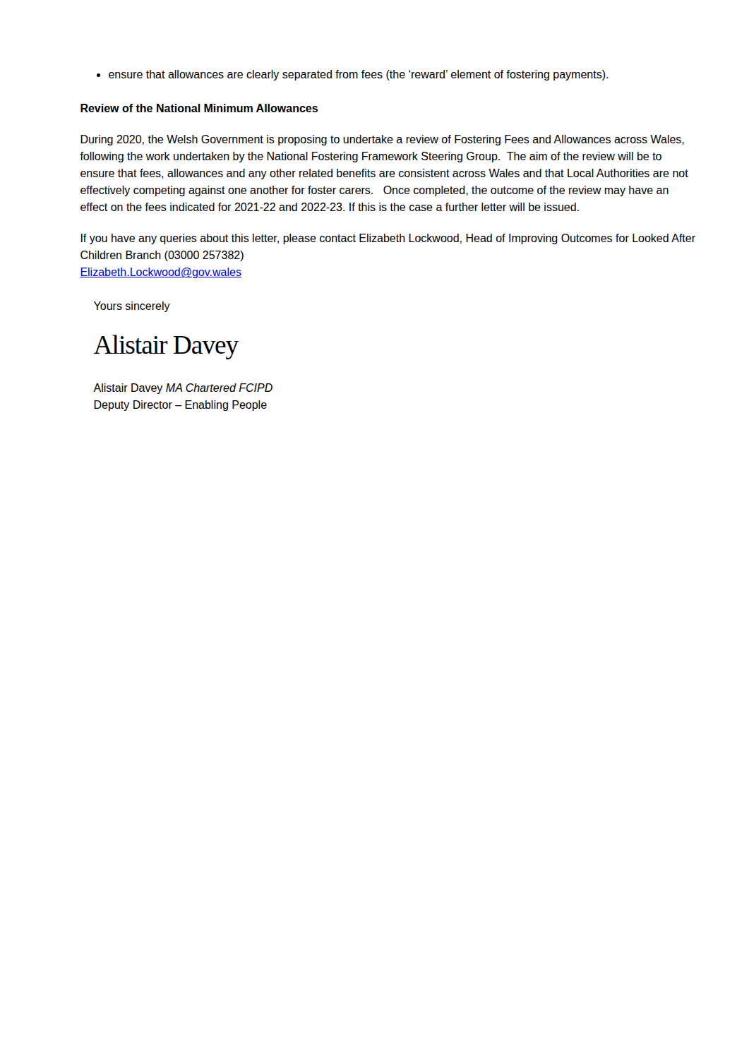ensure that allowances are clearly separated from fees (the ‘reward’ element of fostering payments).
Review of the National Minimum Allowances
During 2020, the Welsh Government is proposing to undertake a review of Fostering Fees and Allowances across Wales, following the work undertaken by the National Fostering Framework Steering Group. The aim of the review will be to ensure that fees, allowances and any other related benefits are consistent across Wales and that Local Authorities are not effectively competing against one another for foster carers. Once completed, the outcome of the review may have an effect on the fees indicated for 2021-22 and 2022-23. If this is the case a further letter will be issued.
If you have any queries about this letter, please contact Elizabeth Lockwood, Head of Improving Outcomes for Looked After Children Branch (03000 257382)
Elizabeth.Lockwood@gov.wales
Yours sincerely
Alistair Davey
Alistair Davey MA Chartered FCIPD
Deputy Director – Enabling People